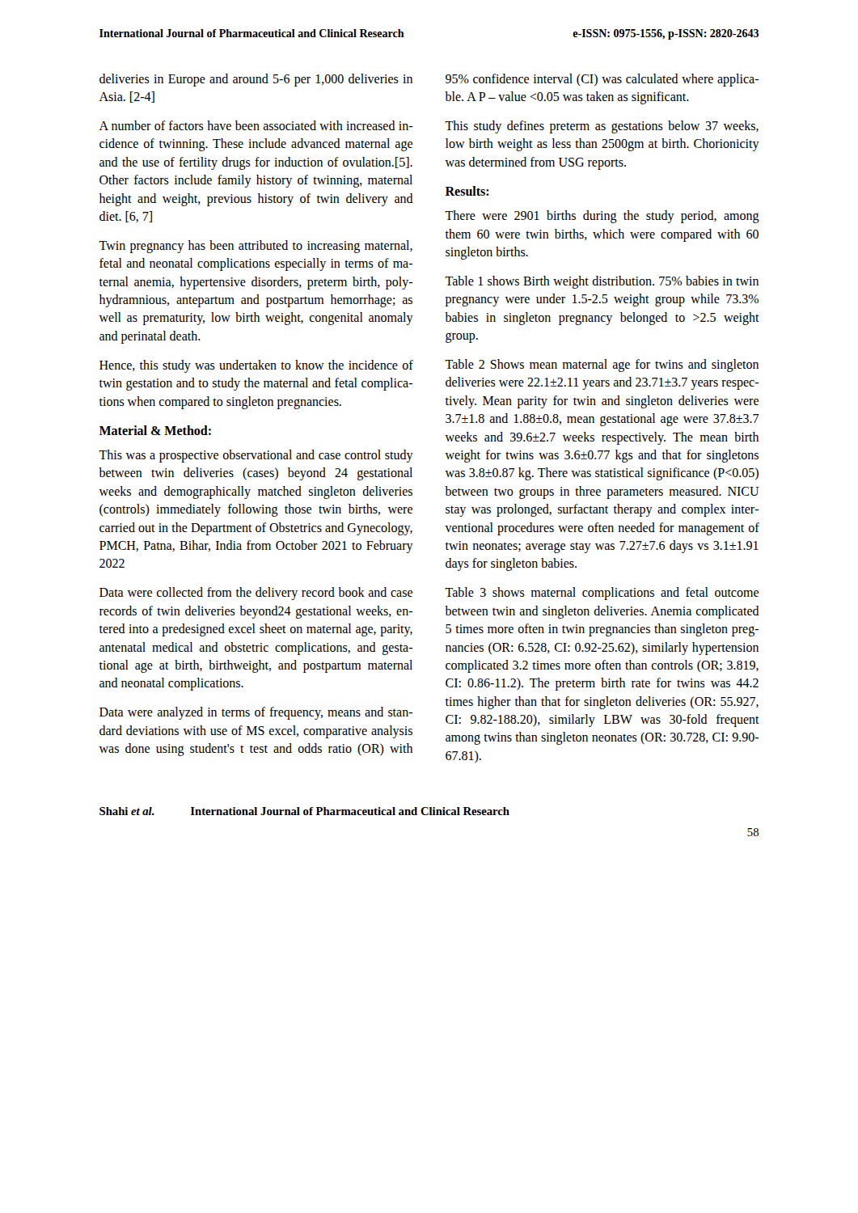International Journal of Pharmaceutical and Clinical Research e-ISSN: 0975-1556, p-ISSN: 2820-2643
deliveries in Europe and around 5-6 per 1,000 deliveries in Asia. [2-4]
A number of factors have been associated with increased incidence of twinning. These include advanced maternal age and the use of fertility drugs for induction of ovulation.[5]. Other factors include family history of twinning, maternal height and weight, previous history of twin delivery and diet. [6, 7]
Twin pregnancy has been attributed to increasing maternal, fetal and neonatal complications especially in terms of maternal anemia, hypertensive disorders, preterm birth, polyhydramnious, antepartum and postpartum hemorrhage; as well as prematurity, low birth weight, congenital anomaly and perinatal death.
Hence, this study was undertaken to know the incidence of twin gestation and to study the maternal and fetal complications when compared to singleton pregnancies.
Material & Method:
This was a prospective observational and case control study between twin deliveries (cases) beyond 24 gestational weeks and demographically matched singleton deliveries (controls) immediately following those twin births, were carried out in the Department of Obstetrics and Gynecology, PMCH, Patna, Bihar, India from October 2021 to February 2022
Data were collected from the delivery record book and case records of twin deliveries beyond24 gestational weeks, entered into a predesigned excel sheet on maternal age, parity, antenatal medical and obstetric complications, and gestational age at birth, birthweight, and postpartum maternal and neonatal complications.
Data were analyzed in terms of frequency, means and standard deviations with use of MS excel, comparative analysis was done using student's t test and odds ratio (OR) with 95% confidence interval (CI) was calculated where applicable. A P – value <0.05 was taken as significant.
This study defines preterm as gestations below 37 weeks, low birth weight as less than 2500gm at birth. Chorionicity was determined from USG reports.
Results:
There were 2901 births during the study period, among them 60 were twin births, which were compared with 60 singleton births.
Table 1 shows Birth weight distribution. 75% babies in twin pregnancy were under 1.5-2.5 weight group while 73.3% babies in singleton pregnancy belonged to >2.5 weight group.
Table 2 Shows mean maternal age for twins and singleton deliveries were 22.1±2.11 years and 23.71±3.7 years respectively. Mean parity for twin and singleton deliveries were 3.7±1.8 and 1.88±0.8, mean gestational age were 37.8±3.7 weeks and 39.6±2.7 weeks respectively. The mean birth weight for twins was 3.6±0.77 kgs and that for singletons was 3.8±0.87 kg. There was statistical significance (P<0.05) between two groups in three parameters measured. NICU stay was prolonged, surfactant therapy and complex interventional procedures were often needed for management of twin neonates; average stay was 7.27±7.6 days vs 3.1±1.91 days for singleton babies.
Table 3 shows maternal complications and fetal outcome between twin and singleton deliveries. Anemia complicated 5 times more often in twin pregnancies than singleton pregnancies (OR: 6.528, CI: 0.92-25.62), similarly hypertension complicated 3.2 times more often than controls (OR; 3.819, CI: 0.86-11.2). The preterm birth rate for twins was 44.2 times higher than that for singleton deliveries (OR: 55.927, CI: 9.82-188.20), similarly LBW was 30-fold frequent among twins than singleton neonates (OR: 30.728, CI: 9.90-67.81).
Shahi et al. International Journal of Pharmaceutical and Clinical Research
58